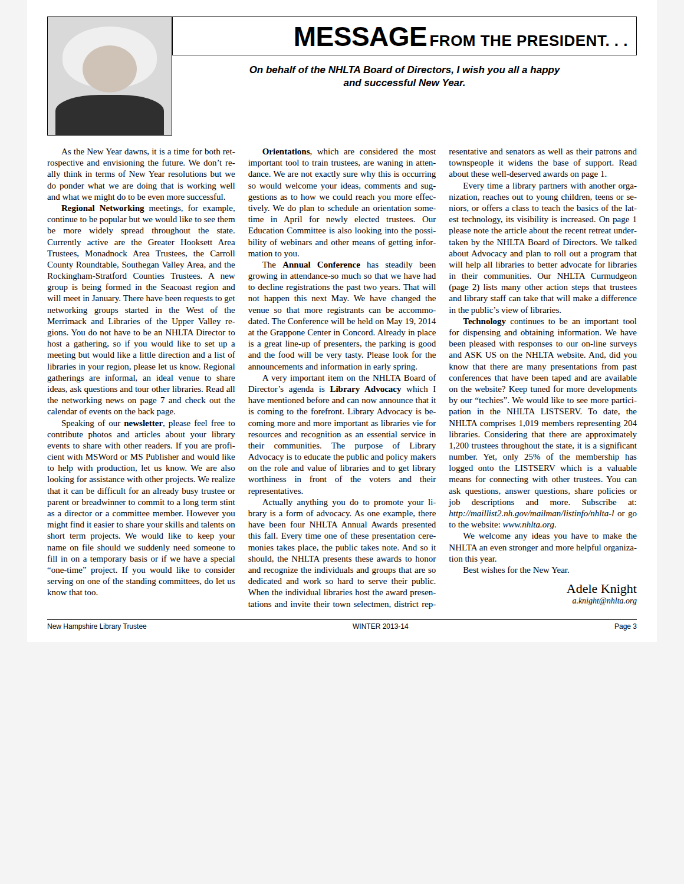MESSAGE FROM THE PRESIDENT. . .
On behalf of the NHLTA Board of Directors, I wish you all a happy
and successful New Year.
As the New Year dawns, it is a time for both retrospective and envisioning the future. We don’t really think in terms of New Year resolutions but we do ponder what we are doing that is working well and what we might do to be even more successful.
Regional Networking meetings, for example, continue to be popular but we would like to see them be more widely spread throughout the state. Currently active are the Greater Hooksett Area Trustees, Monadnock Area Trustees, the Carroll County Roundtable, Southegan Valley Area, and the Rockingham-Stratford Counties Trustees. A new group is being formed in the Seacoast region and will meet in January. There have been requests to get networking groups started in the West of the Merrimack and Libraries of the Upper Valley regions. You do not have to be an NHLTA Director to host a gathering, so if you would like to set up a meeting but would like a little direction and a list of libraries in your region, please let us know. Regional gatherings are informal, an ideal venue to share ideas, ask questions and tour other libraries. Read all the networking news on page 7 and check out the calendar of events on the back page.
Speaking of our newsletter, please feel free to contribute photos and articles about your library events to share with other readers. If you are proficient with MSWord or MS Publisher and would like to help with production, let us know. We are also looking for assistance with other projects. We realize that it can be difficult for an already busy trustee or parent or breadwinner to commit to a long term stint as a director or a committee member. However you might find it easier to share your skills and talents on short term projects. We would like to keep your name on file should we suddenly need someone to fill in on a temporary basis or if we have a special “one-time” project. If you would like to consider serving on one of the standing committees, do let us know that too.
Orientations, which are considered the most important tool to train trustees, are waning in attendance. We are not exactly sure why this is occurring so would welcome your ideas, comments and suggestions as to how we could reach you more effectively. We do plan to schedule an orientation sometime in April for newly elected trustees. Our Education Committee is also looking into the possibility of webinars and other means of getting information to you.
The Annual Conference has steadily been growing in attendance-so much so that we have had to decline registrations the past two years. That will not happen this next May. We have changed the venue so that more registrants can be accommodated. The Conference will be held on May 19, 2014 at the Grappone Center in Concord. Already in place is a great line-up of presenters, the parking is good and the food will be very tasty. Please look for the announcements and information in early spring.
A very important item on the NHLTA Board of Director’s agenda is Library Advocacy which I have mentioned before and can now announce that it is coming to the forefront. Library Advocacy is becoming more and more important as libraries vie for resources and recognition as an essential service in their communities. The purpose of Library Advocacy is to educate the public and policy makers on the role and value of libraries and to get library worthiness in front of the voters and their representatives.
Actually anything you do to promote your library is a form of advocacy. As one example, there have been four NHLTA Annual Awards presented this fall. Every time one of these presentation ceremonies takes place, the public takes note. And so it should, the NHLTA presents these awards to honor and recognize the individuals and groups that are so dedicated and work so hard to serve their public. When the individual libraries host the award presentations and invite their town selectmen, district representative and senators as well as their patrons and townspeople it widens the base of support. Read about these well-deserved awards on page 1.
Every time a library partners with another organization, reaches out to young children, teens or seniors, or offers a class to teach the basics of the latest technology, its visibility is increased. On page 1 please note the article about the recent retreat undertaken by the NHLTA Board of Directors. We talked about Advocacy and plan to roll out a program that will help all libraries to better advocate for libraries in their communities. Our NHLTA Curmudgeon (page 2) lists many other action steps that trustees and library staff can take that will make a difference in the public’s view of libraries.
Technology continues to be an important tool for dispensing and obtaining information. We have been pleased with responses to our on-line surveys and ASK US on the NHLTA website. And, did you know that there are many presentations from past conferences that have been taped and are available on the website? Keep tuned for more developments by our “techies”. We would like to see more participation in the NHLTA LISTSERV. To date, the NHLTA comprises 1,019 members representing 204 libraries. Considering that there are approximately 1,200 trustees throughout the state, it is a significant number. Yet, only 25% of the membership has logged onto the LISTSERV which is a valuable means for connecting with other trustees. You can ask questions, answer questions, share policies or job descriptions and more. Subscribe at: http://maillist2.nh.gov/mailman/listinfo/nhlta-l or go to the website: www.nhlta.org.
We welcome any ideas you have to make the NHLTA an even stronger and more helpful organization this year.
Best wishes for the New Year.
Adele Knight
a.knight@nhlta.org
New Hampshire Library Trustee
WINTER 2013-14
Page 3